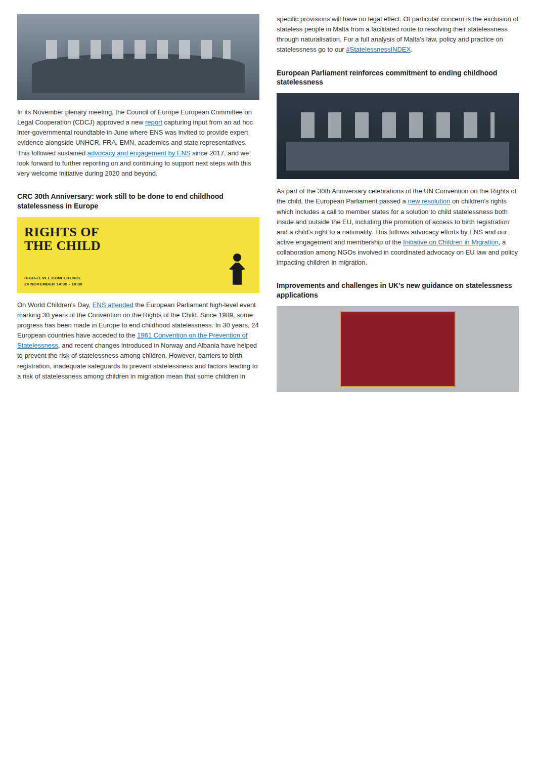In its November plenary meeting, the Council of Europe European Committee on Legal Cooperation (CDCJ) approved a new report capturing input from an ad hoc inter-governmental roundtable in June where ENS was invited to provide expert evidence alongside UNHCR, FRA, EMN, academics and state representatives. This followed sustained advocacy and engagement by ENS since 2017, and we look forward to further reporting on and continuing to support next steps with this very welcome initiative during 2020 and beyond.
CRC 30th Anniversary: work still to be done to end childhood statelessness in Europe
RIGHTS OF
THE CHILD
High-level conference
20 November 14:30 - 18:30
On World Children's Day, ENS attended the European Parliament high-level event marking 30 years of the Convention on the Rights of the Child. Since 1989, some progress has been made in Europe to end childhood statelessness. In 30 years, 24 European countries have acceded to the 1961 Convention on the Prevention of Statelessness, and recent changes introduced in Norway and Albania have helped to prevent the risk of statelessness among children. However, barriers to birth registration, inadequate safeguards to prevent statelessness and factors leading to a risk of statelessness among children in migration mean that some children in
specific provisions will have no legal effect. Of particular concern is the exclusion of stateless people in Malta from a facilitated route to resolving their statelessness through naturalisation. For a full analysis of Malta's law, policy and practice on statelessness go to our #StatelessnessINDEX.
European Parliament reinforces commitment to ending childhood statelessness
As part of the 30th Anniversary celebrations of the UN Convention on the Rights of the child, the European Parliament passed a new resolution on children's rights which includes a call to member states for a solution to child statelessness both inside and outside the EU, including the promotion of access to birth registration and a child's right to a nationality. This follows advocacy efforts by ENS and our active engagement and membership of the Initiative on Children in Migration, a collaboration among NGOs involved in coordinated advocacy on EU law and policy impacting children in migration.
Improvements and challenges in UK's new guidance on statelessness applications